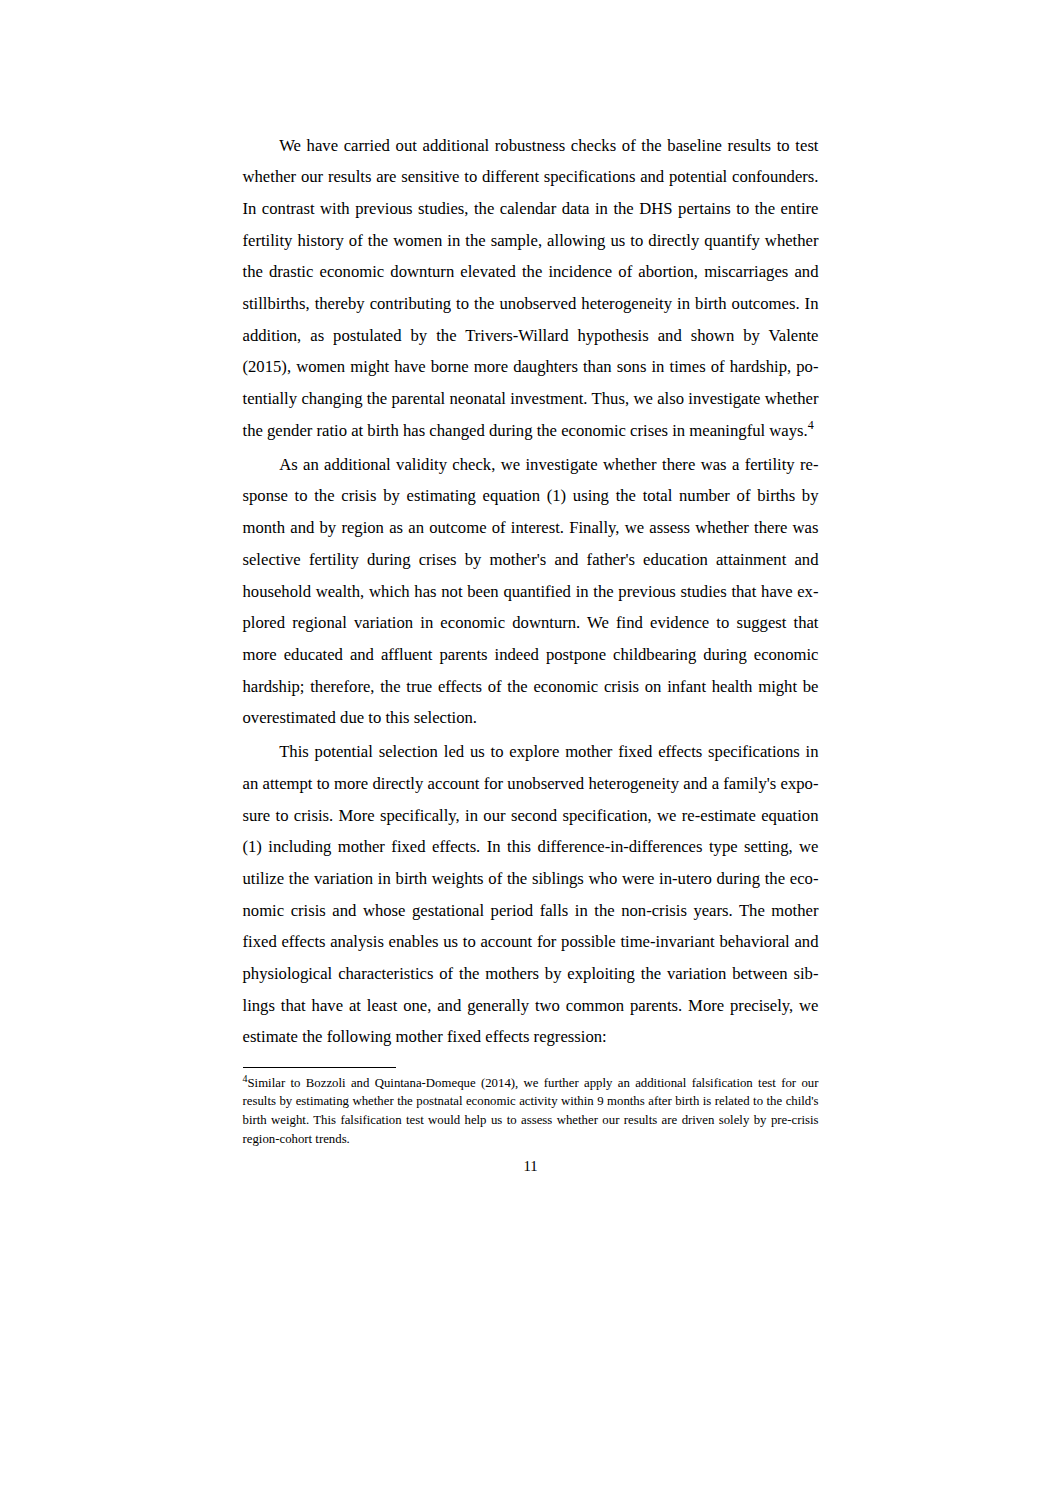We have carried out additional robustness checks of the baseline results to test whether our results are sensitive to different specifications and potential confounders. In contrast with previous studies, the calendar data in the DHS pertains to the entire fertility history of the women in the sample, allowing us to directly quantify whether the drastic economic downturn elevated the incidence of abortion, miscarriages and stillbirths, thereby contributing to the unobserved heterogeneity in birth outcomes. In addition, as postulated by the Trivers-Willard hypothesis and shown by Valente (2015), women might have borne more daughters than sons in times of hardship, potentially changing the parental neonatal investment. Thus, we also investigate whether the gender ratio at birth has changed during the economic crises in meaningful ways.4
As an additional validity check, we investigate whether there was a fertility response to the crisis by estimating equation (1) using the total number of births by month and by region as an outcome of interest. Finally, we assess whether there was selective fertility during crises by mother's and father's education attainment and household wealth, which has not been quantified in the previous studies that have explored regional variation in economic downturn. We find evidence to suggest that more educated and affluent parents indeed postpone childbearing during economic hardship; therefore, the true effects of the economic crisis on infant health might be overestimated due to this selection.
This potential selection led us to explore mother fixed effects specifications in an attempt to more directly account for unobserved heterogeneity and a family's exposure to crisis. More specifically, in our second specification, we re-estimate equation (1) including mother fixed effects. In this difference-in-differences type setting, we utilize the variation in birth weights of the siblings who were in-utero during the economic crisis and whose gestational period falls in the non-crisis years. The mother fixed effects analysis enables us to account for possible time-invariant behavioral and physiological characteristics of the mothers by exploiting the variation between siblings that have at least one, and generally two common parents. More precisely, we estimate the following mother fixed effects regression:
4 Similar to Bozzoli and Quintana-Domeque (2014), we further apply an additional falsification test for our results by estimating whether the postnatal economic activity within 9 months after birth is related to the child's birth weight. This falsification test would help us to assess whether our results are driven solely by pre-crisis region-cohort trends.
11